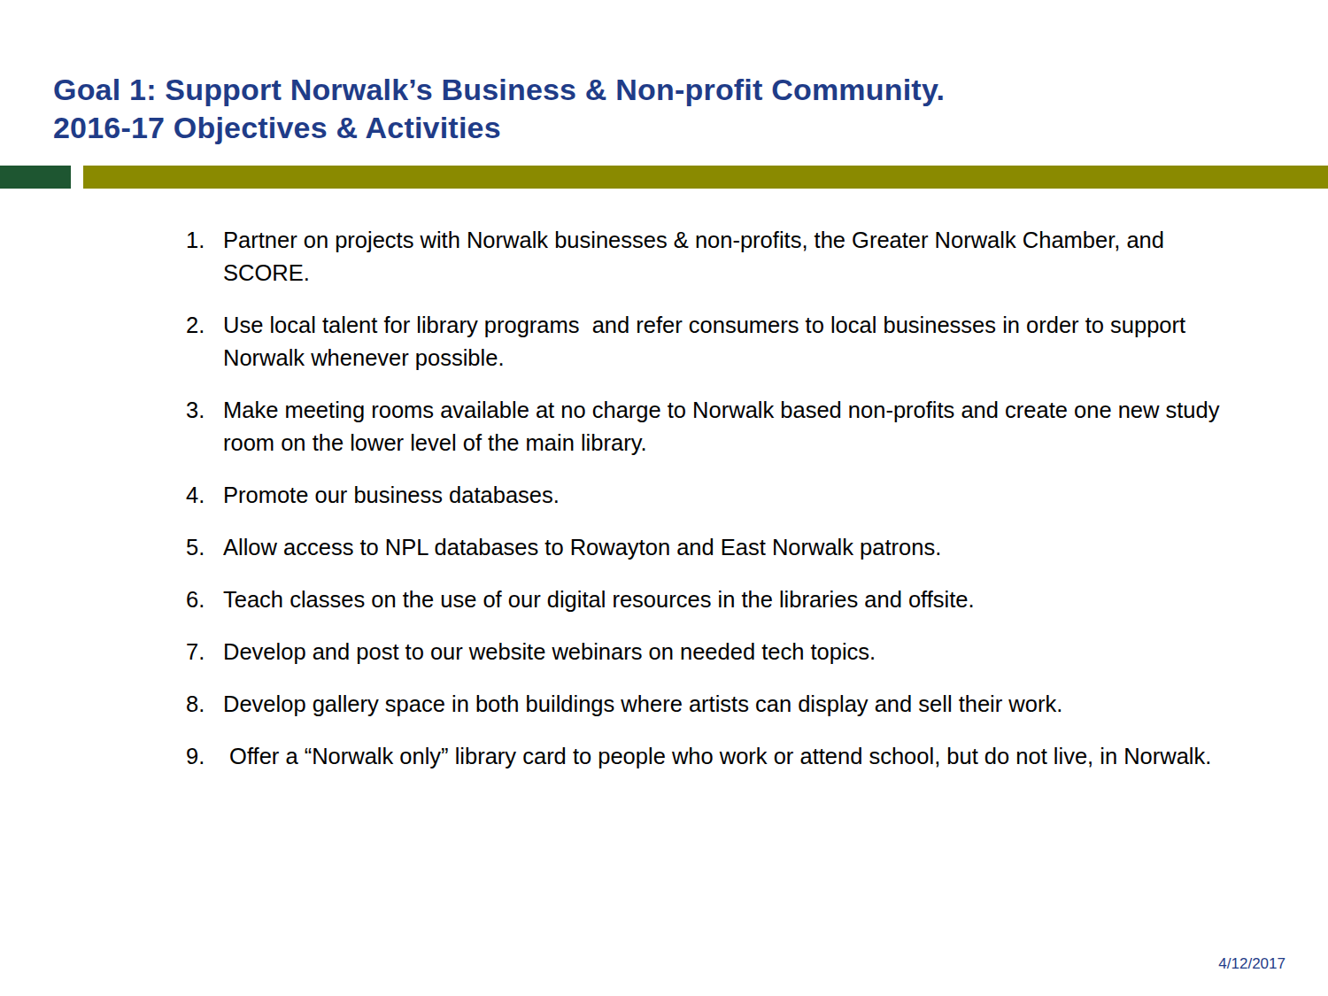Goal 1: Support Norwalk’s Business & Non-profit Community.
2016-17 Objectives & Activities
1. Partner on projects with Norwalk businesses & non-profits, the Greater Norwalk Chamber, and SCORE.
2. Use local talent for library programs and refer consumers to local businesses in order to support Norwalk whenever possible.
3. Make meeting rooms available at no charge to Norwalk based non-profits and create one new study room on the lower level of the main library.
4. Promote our business databases.
5. Allow access to NPL databases to Rowayton and East Norwalk patrons.
6. Teach classes on the use of our digital resources in the libraries and offsite.
7. Develop and post to our website webinars on needed tech topics.
8. Develop gallery space in both buildings where artists can display and sell their work.
9. Offer a “Norwalk only” library card to people who work or attend school, but do not live, in Norwalk.
4/12/2017